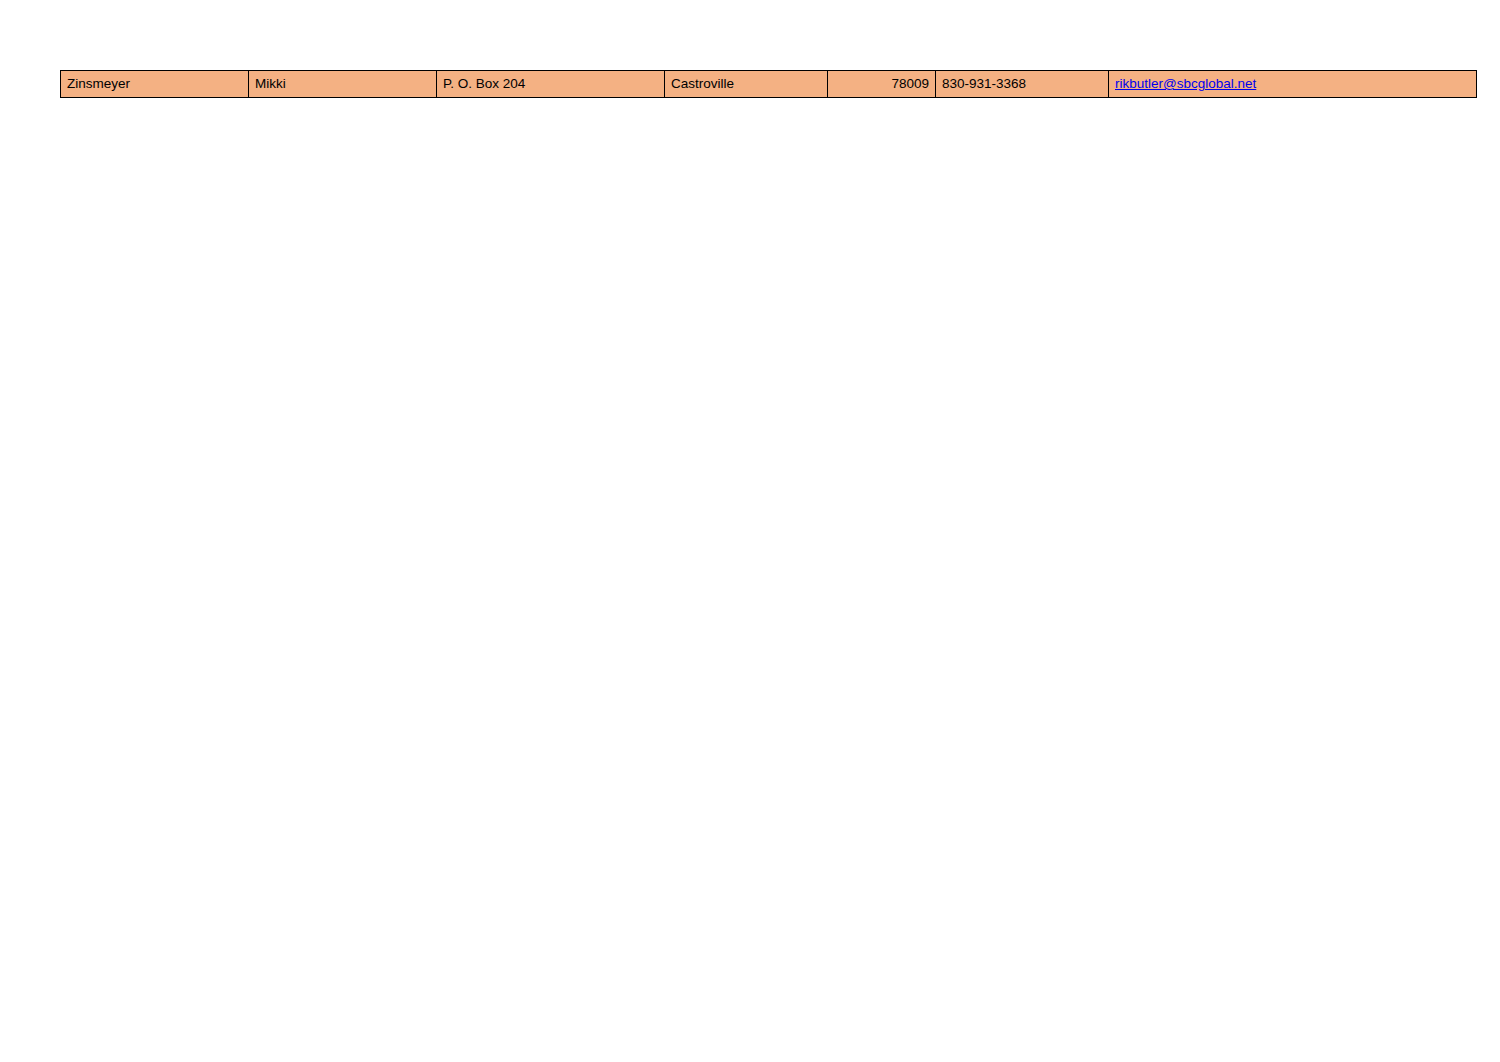| Zinsmeyer | Mikki | P. O. Box 204 | Castroville | 78009 | 830-931-3368 | rikbutler@sbcglobal.net |